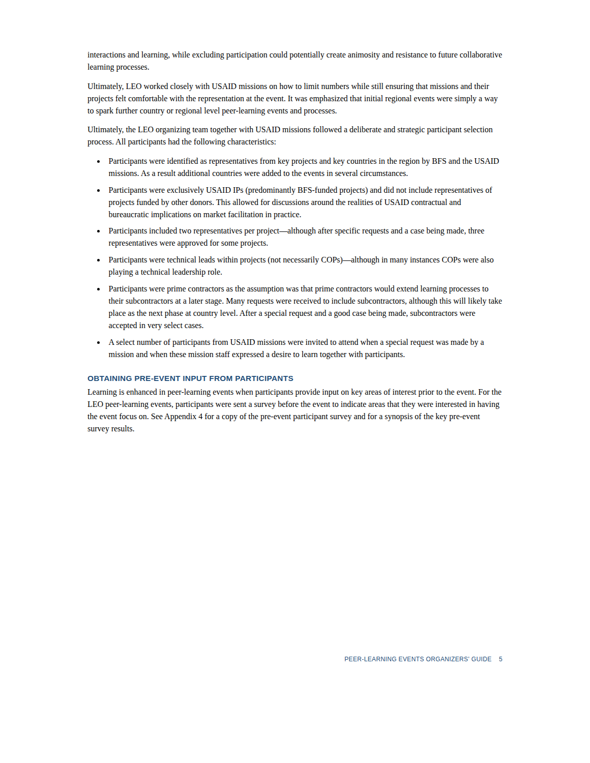interactions and learning, while excluding participation could potentially create animosity and resistance to future collaborative learning processes.
Ultimately, LEO worked closely with USAID missions on how to limit numbers while still ensuring that missions and their projects felt comfortable with the representation at the event. It was emphasized that initial regional events were simply a way to spark further country or regional level peer-learning events and processes.
Ultimately, the LEO organizing team together with USAID missions followed a deliberate and strategic participant selection process. All participants had the following characteristics:
Participants were identified as representatives from key projects and key countries in the region by BFS and the USAID missions. As a result additional countries were added to the events in several circumstances.
Participants were exclusively USAID IPs (predominantly BFS-funded projects) and did not include representatives of projects funded by other donors. This allowed for discussions around the realities of USAID contractual and bureaucratic implications on market facilitation in practice.
Participants included two representatives per project—although after specific requests and a case being made, three representatives were approved for some projects.
Participants were technical leads within projects (not necessarily COPs)—although in many instances COPs were also playing a technical leadership role.
Participants were prime contractors as the assumption was that prime contractors would extend learning processes to their subcontractors at a later stage. Many requests were received to include subcontractors, although this will likely take place as the next phase at country level. After a special request and a good case being made, subcontractors were accepted in very select cases.
A select number of participants from USAID missions were invited to attend when a special request was made by a mission and when these mission staff expressed a desire to learn together with participants.
Obtaining Pre-Event Input from Participants
Learning is enhanced in peer-learning events when participants provide input on key areas of interest prior to the event. For the LEO peer-learning events, participants were sent a survey before the event to indicate areas that they were interested in having the event focus on. See Appendix 4 for a copy of the pre-event participant survey and for a synopsis of the key pre-event survey results.
PEER-LEARNING EVENTS ORGANIZERS' GUIDE5